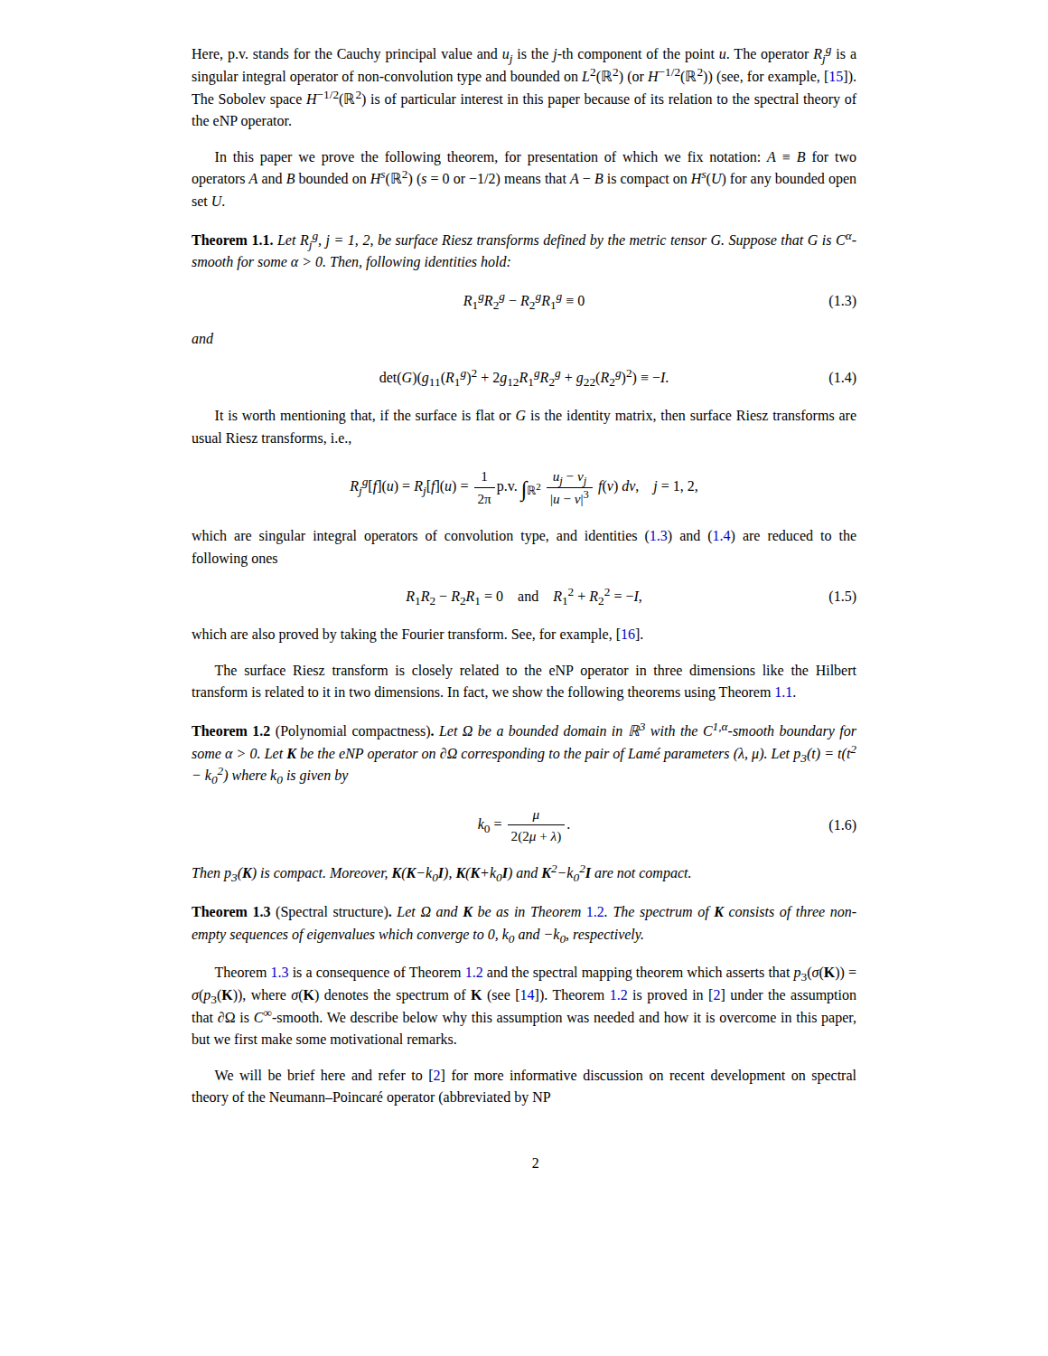Here, p.v. stands for the Cauchy principal value and uj is the j-th component of the point u. The operator Rjg is a singular integral operator of non-convolution type and bounded on L2(ℝ2) (or H−1/2(ℝ2)) (see, for example, [15]). The Sobolev space H−1/2(ℝ2) is of particular interest in this paper because of its relation to the spectral theory of the eNP operator.
In this paper we prove the following theorem, for presentation of which we fix notation: A ≡ B for two operators A and B bounded on Hs(ℝ2) (s = 0 or −1/2) means that A − B is compact on Hs(U) for any bounded open set U.
Theorem 1.1. Let Rjg, j = 1, 2, be surface Riesz transforms defined by the metric tensor G. Suppose that G is Cα-smooth for some α > 0. Then, following identities hold:
R1gR2g − R2gR1g ≡ 0 (1.3)
and
det(G)(g11(R1g)2 + 2g12R1gR2g + g22(R2g)2) ≡ −I. (1.4)
It is worth mentioning that, if the surface is flat or G is the identity matrix, then surface Riesz transforms are usual Riesz transforms, i.e.,
Rjg[f](u) = Rj[f](u) = 12πp.v. ∫ℝ2 uj − vj|u − v|3 f(v) dv, j = 1, 2,
which are singular integral operators of convolution type, and identities (1.3) and (1.4) are reduced to the following ones
R1R2 − R2R1 = 0 and R12 + R22 = −I, (1.5)
which are also proved by taking the Fourier transform. See, for example, [16].
The surface Riesz transform is closely related to the eNP operator in three dimensions like the Hilbert transform is related to it in two dimensions. In fact, we show the following theorems using Theorem 1.1.
Theorem 1.2 (Polynomial compactness). Let Ω be a bounded domain in ℝ3 with the C1,α-smooth boundary for some α > 0. Let K be the eNP operator on ∂Ω corresponding to the pair of Lamé parameters (λ, μ). Let p3(t) = t(t2 − k02) where k0 is given by
k0 = μ 2(2μ + λ). (1.6)
Then p3(K) is compact. Moreover, K(K−k0I), K(K+k0I) and K2−k02I are not compact.
Theorem 1.3 (Spectral structure). Let Ω and K be as in Theorem 1.2. The spectrum of K consists of three non-empty sequences of eigenvalues which converge to 0, k0 and −k0, respectively.
Theorem 1.3 is a consequence of Theorem 1.2 and the spectral mapping theorem which asserts that p3(σ(K)) = σ(p3(K)), where σ(K) denotes the spectrum of K (see [14]). Theorem 1.2 is proved in [2] under the assumption that ∂Ω is C∞-smooth. We describe below why this assumption was needed and how it is overcome in this paper, but we first make some motivational remarks.
We will be brief here and refer to [2] for more informative discussion on recent development on spectral theory of the Neumann–Poincaré operator (abbreviated by NP
2